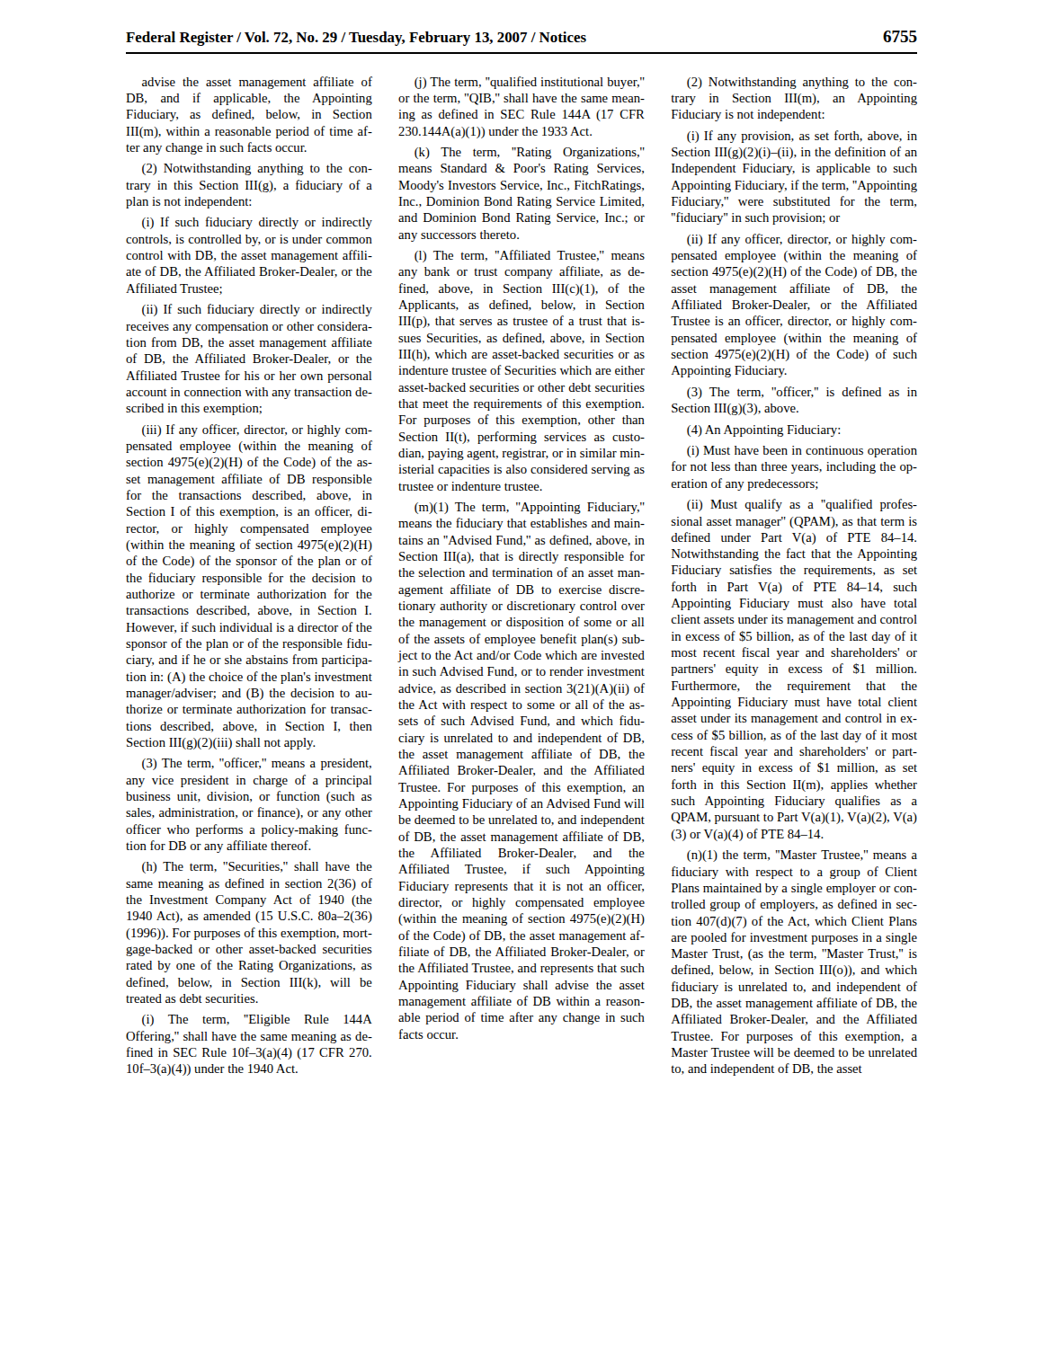Federal Register / Vol. 72, No. 29 / Tuesday, February 13, 2007 / Notices
6755
advise the asset management affiliate of DB, and if applicable, the Appointing Fiduciary, as defined, below, in Section III(m), within a reasonable period of time after any change in such facts occur.
(2) Notwithstanding anything to the contrary in this Section III(g), a fiduciary of a plan is not independent:
(i) If such fiduciary directly or indirectly controls, is controlled by, or is under common control with DB, the asset management affiliate of DB, the Affiliated Broker-Dealer, or the Affiliated Trustee;
(ii) If such fiduciary directly or indirectly receives any compensation or other consideration from DB, the asset management affiliate of DB, the Affiliated Broker-Dealer, or the Affiliated Trustee for his or her own personal account in connection with any transaction described in this exemption;
(iii) If any officer, director, or highly compensated employee (within the meaning of section 4975(e)(2)(H) of the Code) of the asset management affiliate of DB responsible for the transactions described, above, in Section I of this exemption, is an officer, director, or highly compensated employee (within the meaning of section 4975(e)(2)(H) of the Code) of the sponsor of the plan or of the fiduciary responsible for the decision to authorize or terminate authorization for the transactions described, above, in Section I. However, if such individual is a director of the sponsor of the plan or of the responsible fiduciary, and if he or she abstains from participation in: (A) the choice of the plan's investment manager/adviser; and (B) the decision to authorize or terminate authorization for transactions described, above, in Section I, then Section III(g)(2)(iii) shall not apply.
(3) The term, ''officer,'' means a president, any vice president in charge of a principal business unit, division, or function (such as sales, administration, or finance), or any other officer who performs a policy-making function for DB or any affiliate thereof.
(h) The term, ''Securities,'' shall have the same meaning as defined in section 2(36) of the Investment Company Act of 1940 (the 1940 Act), as amended (15 U.S.C. 80a–2(36)(1996)). For purposes of this exemption, mortgage-backed or other asset-backed securities rated by one of the Rating Organizations, as defined, below, in Section III(k), will be treated as debt securities.
(i) The term, ''Eligible Rule 144A Offering,'' shall have the same meaning as defined in SEC Rule 10f–3(a)(4) (17 CFR 270. 10f–3(a)(4)) under the 1940 Act.
(j) The term, ''qualified institutional buyer,'' or the term, ''QIB,'' shall have the same meaning as defined in SEC Rule 144A (17 CFR 230.144A(a)(1)) under the 1933 Act.
(k) The term, ''Rating Organizations,'' means Standard & Poor's Rating Services, Moody's Investors Service, Inc., FitchRatings, Inc., Dominion Bond Rating Service Limited, and Dominion Bond Rating Service, Inc.; or any successors thereto.
(l) The term, ''Affiliated Trustee,'' means any bank or trust company affiliate, as defined, above, in Section III(c)(1), of the Applicants, as defined, below, in Section III(p), that serves as trustee of a trust that issues Securities, as defined, above, in Section III(h), which are asset-backed securities or as indenture trustee of Securities which are either asset-backed securities or other debt securities that meet the requirements of this exemption. For purposes of this exemption, other than Section II(t), performing services as custodian, paying agent, registrar, or in similar ministerial capacities is also considered serving as trustee or indenture trustee.
(m)(1) The term, ''Appointing Fiduciary,'' means the fiduciary that establishes and maintains an ''Advised Fund,'' as defined, above, in Section III(a), that is directly responsible for the selection and termination of an asset management affiliate of DB to exercise discretionary authority or discretionary control over the management or disposition of some or all of the assets of employee benefit plan(s) subject to the Act and/or Code which are invested in such Advised Fund, or to render investment advice, as described in section 3(21)(A)(ii) of the Act with respect to some or all of the assets of such Advised Fund, and which fiduciary is unrelated to and independent of DB, the asset management affiliate of DB, the Affiliated Broker-Dealer, and the Affiliated Trustee. For purposes of this exemption, an Appointing Fiduciary of an Advised Fund will be deemed to be unrelated to, and independent of DB, the asset management affiliate of DB, the Affiliated Broker-Dealer, and the Affiliated Trustee, if such Appointing Fiduciary represents that it is not an officer, director, or highly compensated employee (within the meaning of section 4975(e)(2)(H) of the Code) of DB, the asset management affiliate of DB, the Affiliated Broker-Dealer, or the Affiliated Trustee, and represents that such Appointing Fiduciary shall advise the asset management affiliate of DB within a reasonable period of time after any change in such facts occur.
(2) Notwithstanding anything to the contrary in Section III(m), an Appointing Fiduciary is not independent:
(i) If any provision, as set forth, above, in Section III(g)(2)(i)–(ii), in the definition of an Independent Fiduciary, is applicable to such Appointing Fiduciary, if the term, ''Appointing Fiduciary,'' were substituted for the term, ''fiduciary'' in such provision; or
(ii) If any officer, director, or highly compensated employee (within the meaning of section 4975(e)(2)(H) of the Code) of DB, the asset management affiliate of DB, the Affiliated Broker-Dealer, or the Affiliated Trustee is an officer, director, or highly compensated employee (within the meaning of section 4975(e)(2)(H) of the Code) of such Appointing Fiduciary.
(3) The term, ''officer,'' is defined as in Section III(g)(3), above.
(4) An Appointing Fiduciary:
(i) Must have been in continuous operation for not less than three years, including the operation of any predecessors;
(ii) Must qualify as a ''qualified professional asset manager'' (QPAM), as that term is defined under Part V(a) of PTE 84–14. Notwithstanding the fact that the Appointing Fiduciary satisfies the requirements, as set forth in Part V(a) of PTE 84–14, such Appointing Fiduciary must also have total client assets under its management and control in excess of $5 billion, as of the last day of it most recent fiscal year and shareholders' or partners' equity in excess of $1 million. Furthermore, the requirement that the Appointing Fiduciary must have total client asset under its management and control in excess of $5 billion, as of the last day of it most recent fiscal year and shareholders' or partners' equity in excess of $1 million, as set forth in this Section II(m), applies whether such Appointing Fiduciary qualifies as a QPAM, pursuant to Part V(a)(1), V(a)(2), V(a)(3) or V(a)(4) of PTE 84–14.
(n)(1) the term, ''Master Trustee,'' means a fiduciary with respect to a group of Client Plans maintained by a single employer or controlled group of employers, as defined in section 407(d)(7) of the Act, which Client Plans are pooled for investment purposes in a single Master Trust, (as the term, ''Master Trust,'' is defined, below, in Section III(o)), and which fiduciary is unrelated to, and independent of DB, the asset management affiliate of DB, the Affiliated Broker-Dealer, and the Affiliated Trustee. For purposes of this exemption, a Master Trustee will be deemed to be unrelated to, and independent of DB, the asset